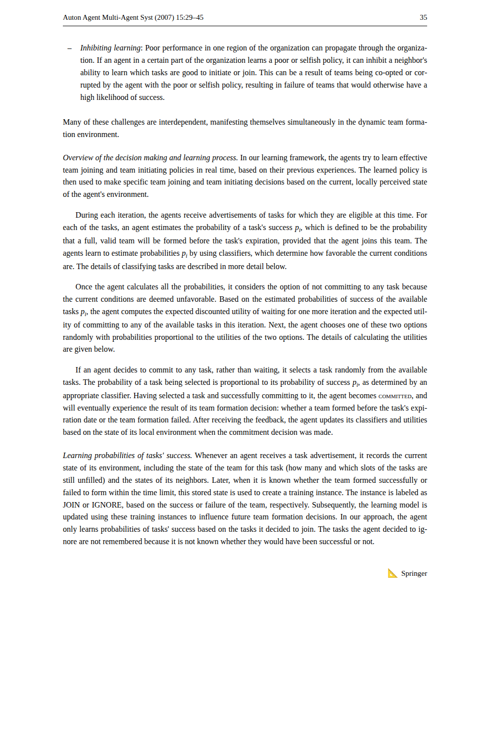Auton Agent Multi-Agent Syst (2007) 15:29–45 35
Inhibiting learning: Poor performance in one region of the organization can propagate through the organization. If an agent in a certain part of the organization learns a poor or selfish policy, it can inhibit a neighbor's ability to learn which tasks are good to initiate or join. This can be a result of teams being co-opted or corrupted by the agent with the poor or selfish policy, resulting in failure of teams that would otherwise have a high likelihood of success.
Many of these challenges are interdependent, manifesting themselves simultaneously in the dynamic team formation environment.
Overview of the decision making and learning process. In our learning framework, the agents try to learn effective team joining and team initiating policies in real time, based on their previous experiences. The learned policy is then used to make specific team joining and team initiating decisions based on the current, locally perceived state of the agent's environment.
During each iteration, the agents receive advertisements of tasks for which they are eligible at this time. For each of the tasks, an agent estimates the probability of a task's success pi, which is defined to be the probability that a full, valid team will be formed before the task's expiration, provided that the agent joins this team. The agents learn to estimate probabilities pi by using classifiers, which determine how favorable the current conditions are. The details of classifying tasks are described in more detail below.
Once the agent calculates all the probabilities, it considers the option of not committing to any task because the current conditions are deemed unfavorable. Based on the estimated probabilities of success of the available tasks pi, the agent computes the expected discounted utility of waiting for one more iteration and the expected utility of committing to any of the available tasks in this iteration. Next, the agent chooses one of these two options randomly with probabilities proportional to the utilities of the two options. The details of calculating the utilities are given below.
If an agent decides to commit to any task, rather than waiting, it selects a task randomly from the available tasks. The probability of a task being selected is proportional to its probability of success pi, as determined by an appropriate classifier. Having selected a task and successfully committing to it, the agent becomes committed, and will eventually experience the result of its team formation decision: whether a team formed before the task's expiration date or the team formation failed. After receiving the feedback, the agent updates its classifiers and utilities based on the state of its local environment when the commitment decision was made.
Learning probabilities of tasks' success. Whenever an agent receives a task advertisement, it records the current state of its environment, including the state of the team for this task (how many and which slots of the tasks are still unfilled) and the states of its neighbors. Later, when it is known whether the team formed successfully or failed to form within the time limit, this stored state is used to create a training instance. The instance is labeled as JOIN or IGNORE, based on the success or failure of the team, respectively. Subsequently, the learning model is updated using these training instances to influence future team formation decisions. In our approach, the agent only learns probabilities of tasks' success based on the tasks it decided to join. The tasks the agent decided to ignore are not remembered because it is not known whether they would have been successful or not.
📐 Springer